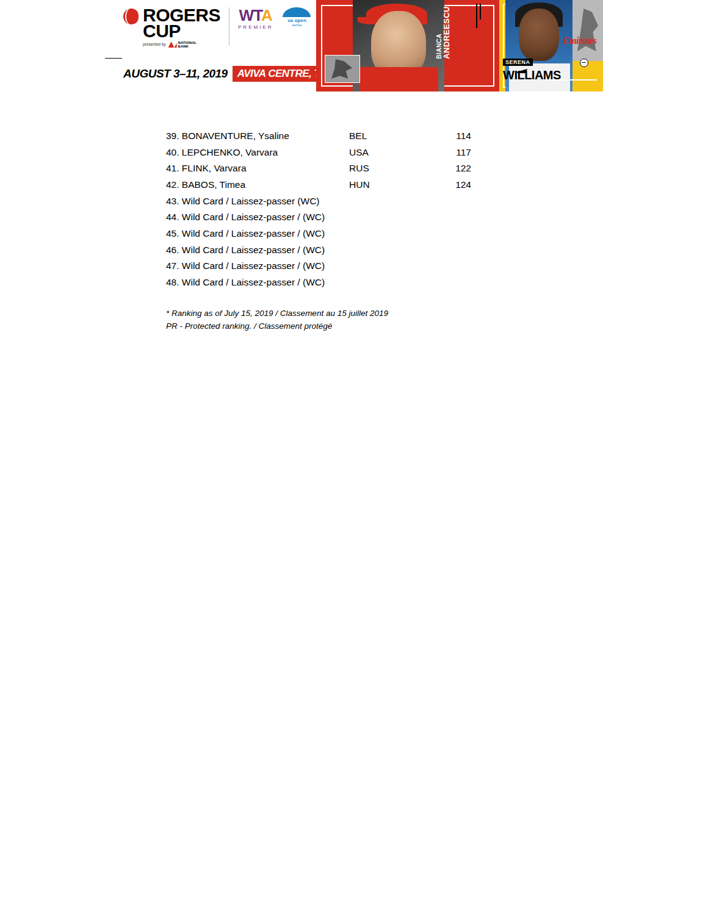ROGERS CUP
presented by NATIONAL
BANK
WTA
PREMIER
us openseries
AUGUST 3–11, 2019
AVIVA CENTRE, TORONTO
BIANCAANDREESCU
SERENA
WILLIAMS
Emirates
39. BONAVENTURE, Ysaline BEL 114
40. LEPCHENKO, Varvara USA 117
41. FLINK, Varvara RUS 122
42. BABOS, Timea HUN 124
43. Wild Card / Laissez-passer (WC)
44. Wild Card / Laissez-passer / (WC)
45. Wild Card / Laissez-passer / (WC)
46. Wild Card / Laissez-passer / (WC)
47. Wild Card / Laissez-passer / (WC)
48. Wild Card / Laissez-passer / (WC)
* Ranking as of July 15, 2019 / Classement au 15 juillet 2019
PR - Protected ranking. / Classement protégé